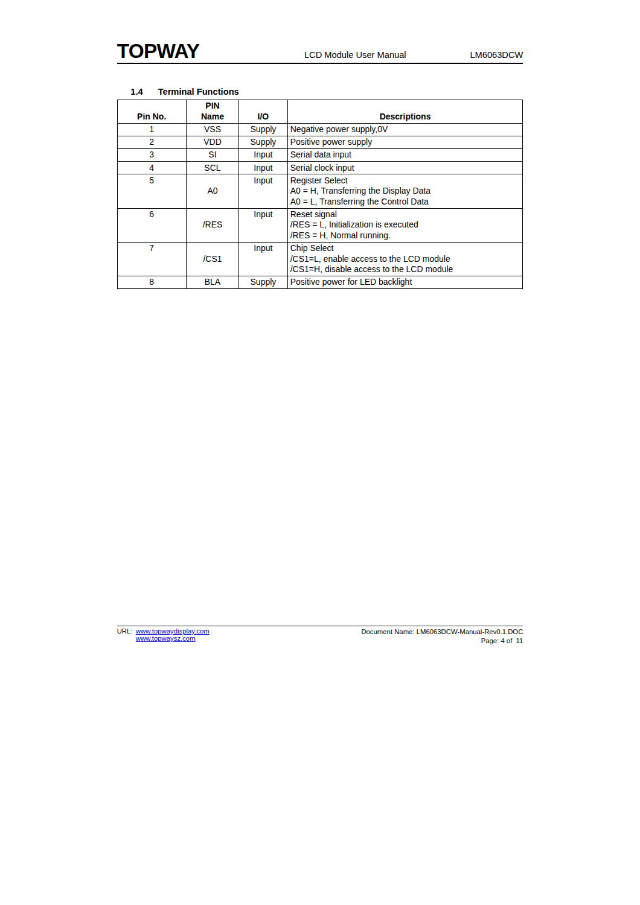TOPWAY
LCD Module User Manual
LM6063DCW
1.4 Terminal Functions
| Pin No. | PIN Name | I/O | Descriptions |
| --- | --- | --- | --- |
| 1 | VSS | Supply | Negative power supply,0V |
| 2 | VDD | Supply | Positive power supply |
| 3 | SI | Input | Serial data input |
| 4 | SCL | Input | Serial clock input |
| 5 | A0 | Input | Register Select A0 = H, Transferring the Display Data A0 = L, Transferring the Control Data |
| 6 | /RES | Input | Reset signal /RES = L, Initialization is executed /RES = H, Normal running. |
| 7 | /CS1 | Input | Chip Select /CS1=L, enable access to the LCD module /CS1=H, disable access to the LCD module |
| 8 | BLA | Supply | Positive power for LED backlight |
URL: www.topwaydisplay.com www.topwaysz.com
Document Name: LM6063DCW-Manual-Rev0.1.DOC
Page: 4 of 11